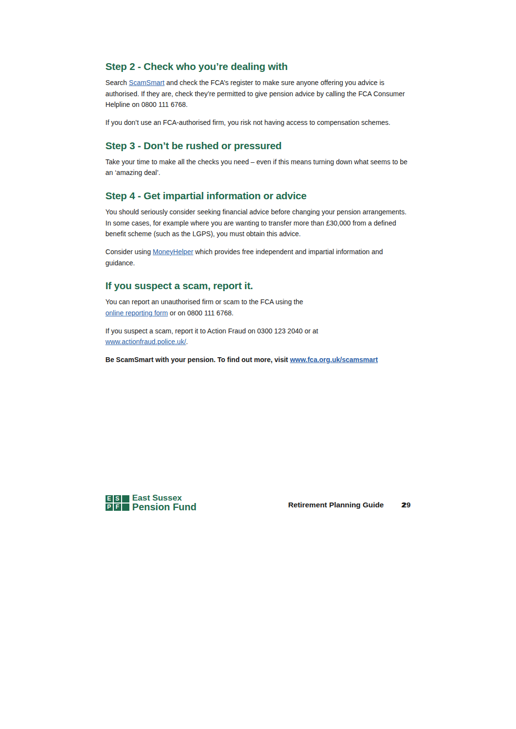Step 2 - Check who you’re dealing with
Search ScamSmart and check the FCA’s register to make sure anyone offering you advice is authorised. If they are, check they’re permitted to give pension advice by calling the FCA Consumer Helpline on 0800 111 6768.
If you don’t use an FCA-authorised firm, you risk not having access to compensation schemes.
Step 3 - Don’t be rushed or pressured
Take your time to make all the checks you need – even if this means turning down what seems to be an ‘amazing deal’.
Step 4 - Get impartial information or advice
You should seriously consider seeking financial advice before changing your pension arrangements. In some cases, for example where you are wanting to transfer more than £30,000 from a defined benefit scheme (such as the LGPS), you must obtain this advice.
Consider using MoneyHelper which provides free independent and impartial information and guidance.
If you suspect a scam, report it.
You can report an unauthorised firm or scam to the FCA using the
online reporting form or on 0800 111 6768.
If you suspect a scam, report it to Action Fraud on 0300 123 2040 or at
www.actionfraud.police.uk/.
Be ScamSmart with your pension. To find out more, visit www.fca.org.uk/scamsmart
E
S
P
F
East Sussex Pension Fund
Retirement Planning Guide 229